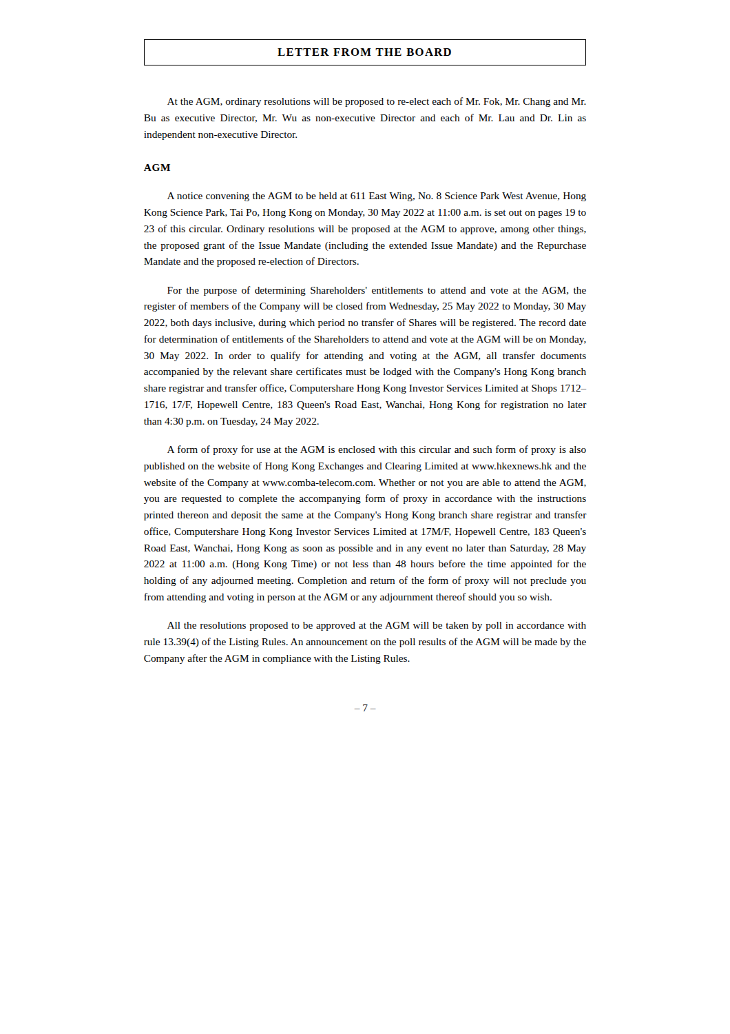LETTER FROM THE BOARD
At the AGM, ordinary resolutions will be proposed to re-elect each of Mr. Fok, Mr. Chang and Mr. Bu as executive Director, Mr. Wu as non-executive Director and each of Mr. Lau and Dr. Lin as independent non-executive Director.
AGM
A notice convening the AGM to be held at 611 East Wing, No. 8 Science Park West Avenue, Hong Kong Science Park, Tai Po, Hong Kong on Monday, 30 May 2022 at 11:00 a.m. is set out on pages 19 to 23 of this circular. Ordinary resolutions will be proposed at the AGM to approve, among other things, the proposed grant of the Issue Mandate (including the extended Issue Mandate) and the Repurchase Mandate and the proposed re-election of Directors.
For the purpose of determining Shareholders' entitlements to attend and vote at the AGM, the register of members of the Company will be closed from Wednesday, 25 May 2022 to Monday, 30 May 2022, both days inclusive, during which period no transfer of Shares will be registered. The record date for determination of entitlements of the Shareholders to attend and vote at the AGM will be on Monday, 30 May 2022. In order to qualify for attending and voting at the AGM, all transfer documents accompanied by the relevant share certificates must be lodged with the Company's Hong Kong branch share registrar and transfer office, Computershare Hong Kong Investor Services Limited at Shops 1712–1716, 17/F, Hopewell Centre, 183 Queen's Road East, Wanchai, Hong Kong for registration no later than 4:30 p.m. on Tuesday, 24 May 2022.
A form of proxy for use at the AGM is enclosed with this circular and such form of proxy is also published on the website of Hong Kong Exchanges and Clearing Limited at www.hkexnews.hk and the website of the Company at www.comba-telecom.com. Whether or not you are able to attend the AGM, you are requested to complete the accompanying form of proxy in accordance with the instructions printed thereon and deposit the same at the Company's Hong Kong branch share registrar and transfer office, Computershare Hong Kong Investor Services Limited at 17M/F, Hopewell Centre, 183 Queen's Road East, Wanchai, Hong Kong as soon as possible and in any event no later than Saturday, 28 May 2022 at 11:00 a.m. (Hong Kong Time) or not less than 48 hours before the time appointed for the holding of any adjourned meeting. Completion and return of the form of proxy will not preclude you from attending and voting in person at the AGM or any adjournment thereof should you so wish.
All the resolutions proposed to be approved at the AGM will be taken by poll in accordance with rule 13.39(4) of the Listing Rules. An announcement on the poll results of the AGM will be made by the Company after the AGM in compliance with the Listing Rules.
– 7 –